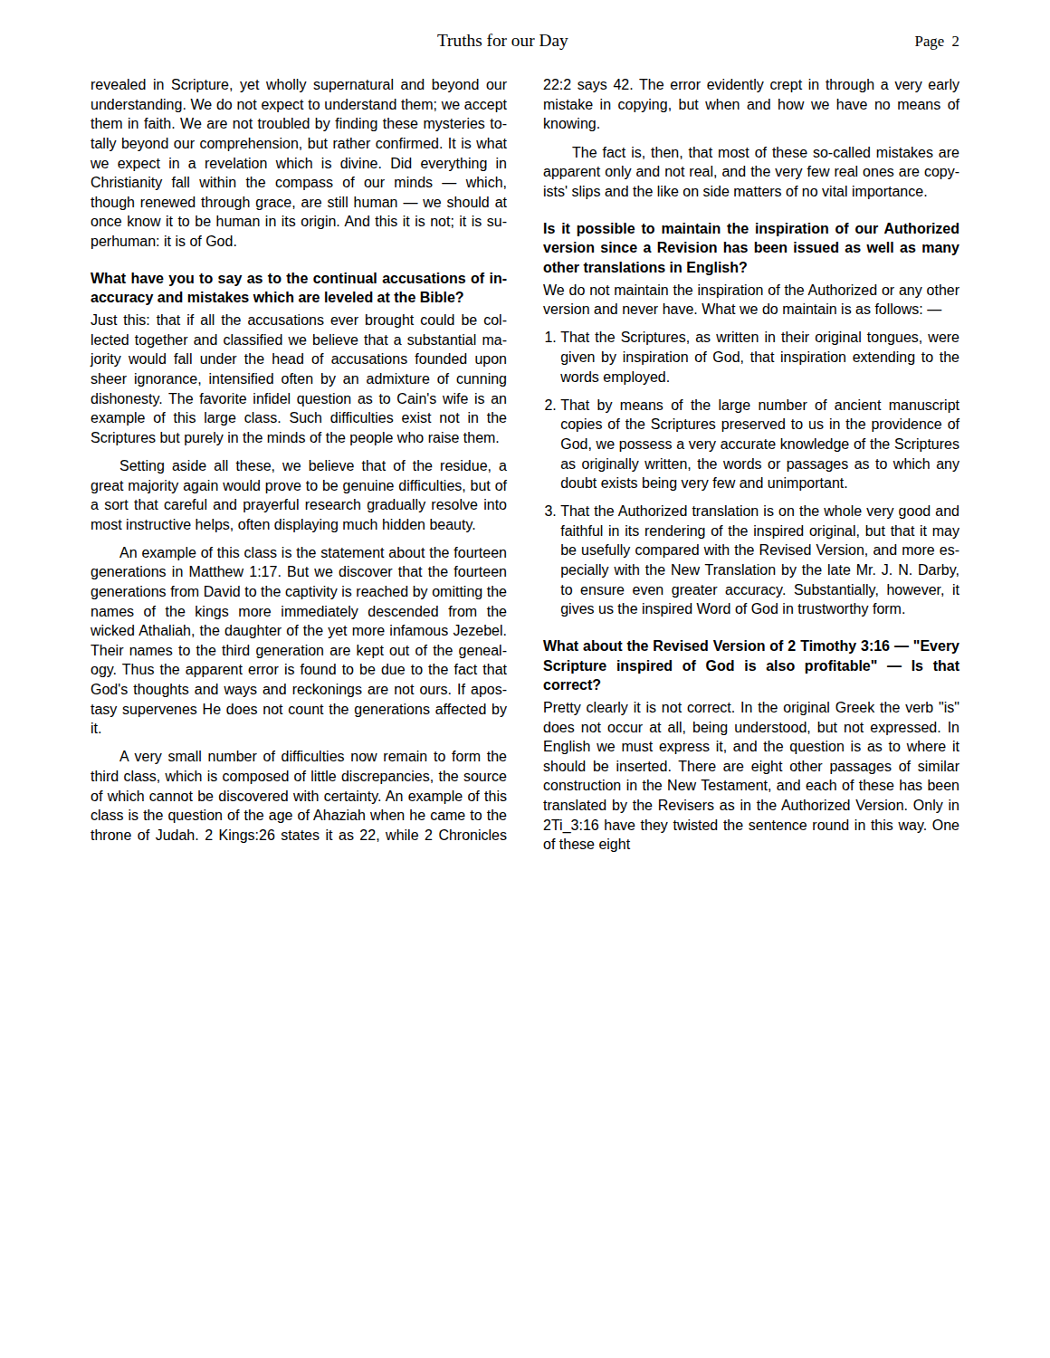Truths for our Day Page 2
revealed in Scripture, yet wholly supernatural and beyond our understanding. We do not expect to understand them; we accept them in faith. We are not troubled by finding these mysteries totally beyond our comprehension, but rather confirmed. It is what we expect in a revelation which is divine. Did everything in Christianity fall within the compass of our minds — which, though renewed through grace, are still human — we should at once know it to be human in its origin. And this it is not; it is superhuman: it is of God.
What have you to say as to the continual accusations of inaccuracy and mistakes which are leveled at the Bible?
Just this: that if all the accusations ever brought could be collected together and classified we believe that a substantial majority would fall under the head of accusations founded upon sheer ignorance, intensified often by an admixture of cunning dishonesty. The favorite infidel question as to Cain's wife is an example of this large class. Such difficulties exist not in the Scriptures but purely in the minds of the people who raise them.
Setting aside all these, we believe that of the residue, a great majority again would prove to be genuine difficulties, but of a sort that careful and prayerful research gradually resolve into most instructive helps, often displaying much hidden beauty.
An example of this class is the statement about the fourteen generations in Matthew 1:17. But we discover that the fourteen generations from David to the captivity is reached by omitting the names of the kings more immediately descended from the wicked Athaliah, the daughter of the yet more infamous Jezebel. Their names to the third generation are kept out of the genealogy. Thus the apparent error is found to be due to the fact that God's thoughts and ways and reckonings are not ours. If apostasy supervenes He does not count the generations affected by it.
A very small number of difficulties now remain to form the third class, which is composed of little discrepancies, the source of which cannot be discovered with certainty. An example of this class is the question of the age of Ahaziah when he came to the throne of Judah. 2 Kings:26 states it as 22, while 2 Chronicles 22:2 says 42. The error evidently crept in through a very early mistake in copying, but when and how we have no means of knowing.
The fact is, then, that most of these so-called mistakes are apparent only and not real, and the very few real ones are copyists' slips and the like on side matters of no vital importance.
Is it possible to maintain the inspiration of our Authorized version since a Revision has been issued as well as many other translations in English?
We do not maintain the inspiration of the Authorized or any other version and never have. What we do maintain is as follows: —
That the Scriptures, as written in their original tongues, were given by inspiration of God, that inspiration extending to the words employed.
That by means of the large number of ancient manuscript copies of the Scriptures preserved to us in the providence of God, we possess a very accurate knowledge of the Scriptures as originally written, the words or passages as to which any doubt exists being very few and unimportant.
That the Authorized translation is on the whole very good and faithful in its rendering of the inspired original, but that it may be usefully compared with the Revised Version, and more especially with the New Translation by the late Mr. J. N. Darby, to ensure even greater accuracy. Substantially, however, it gives us the inspired Word of God in trustworthy form.
What about the Revised Version of 2 Timothy 3:16 — "Every Scripture inspired of God is also profitable" — Is that correct?
Pretty clearly it is not correct. In the original Greek the verb "is" does not occur at all, being understood, but not expressed. In English we must express it, and the question is as to where it should be inserted. There are eight other passages of similar construction in the New Testament, and each of these has been translated by the Revisers as in the Authorized Version. Only in 2Ti_3:16 have they twisted the sentence round in this way. One of these eight